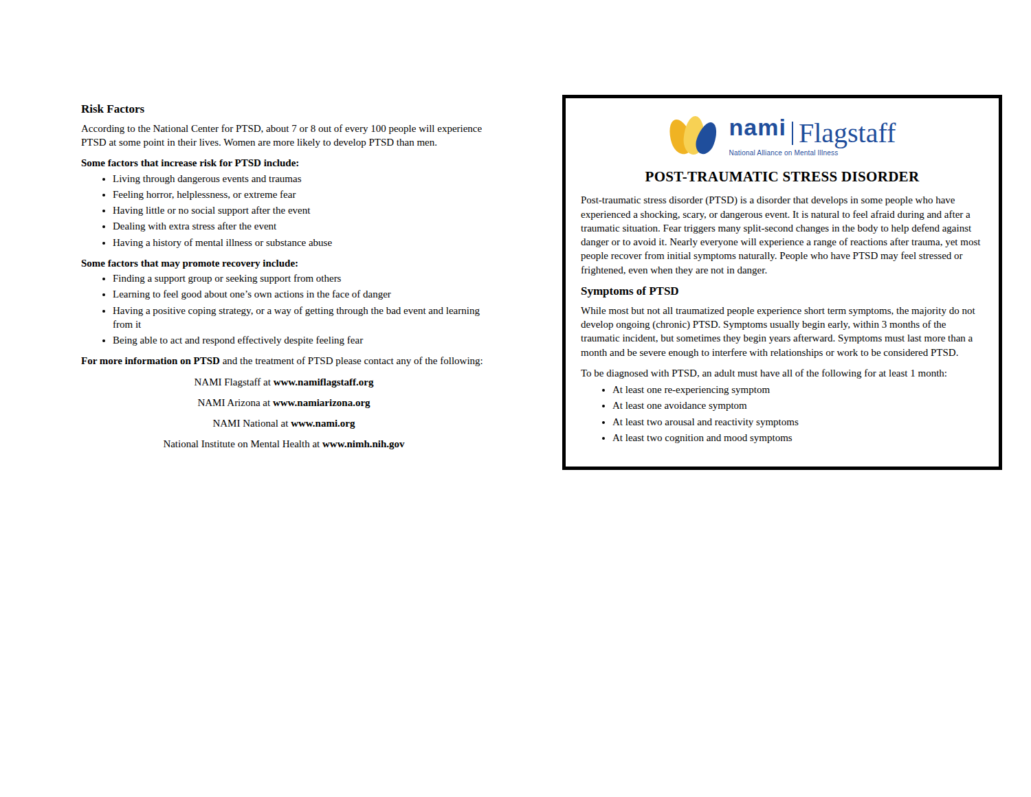Risk Factors
According to the National Center for PTSD, about 7 or 8 out of every 100 people will experience PTSD at some point in their lives. Women are more likely to develop PTSD than men.
Some factors that increase risk for PTSD include:
Living through dangerous events and traumas
Feeling horror, helplessness, or extreme fear
Having little or no social support after the event
Dealing with extra stress after the event
Having a history of mental illness or substance abuse
Some factors that may promote recovery include:
Finding a support group or seeking support from others
Learning to feel good about one’s own actions in the face of danger
Having a positive coping strategy, or a way of getting through the bad event and learning from it
Being able to act and respond effectively despite feeling fear
For more information on PTSD and the treatment of PTSD please contact any of the following:
NAMI Flagstaff at www.namiflagstaff.org
NAMI Arizona at www.namiarizona.org
NAMI National at www.nami.org
National Institute on Mental Health at www.nimh.nih.gov
nami Flagstaff
National Alliance on Mental Illness
POST-TRAUMATIC STRESS DISORDER
Post-traumatic stress disorder (PTSD) is a disorder that develops in some people who have experienced a shocking, scary, or dangerous event. It is natural to feel afraid during and after a traumatic situation. Fear triggers many split-second changes in the body to help defend against danger or to avoid it. Nearly everyone will experience a range of reactions after trauma, yet most people recover from initial symptoms naturally. People who have PTSD may feel stressed or frightened, even when they are not in danger.
Symptoms of PTSD
While most but not all traumatized people experience short term symptoms, the majority do not develop ongoing (chronic) PTSD. Symptoms usually begin early, within 3 months of the traumatic incident, but sometimes they begin years afterward. Symptoms must last more than a month and be severe enough to interfere with relationships or work to be considered PTSD.
To be diagnosed with PTSD, an adult must have all of the following for at least 1 month:
At least one re-experiencing symptom
At least one avoidance symptom
At least two arousal and reactivity symptoms
At least two cognition and mood symptoms